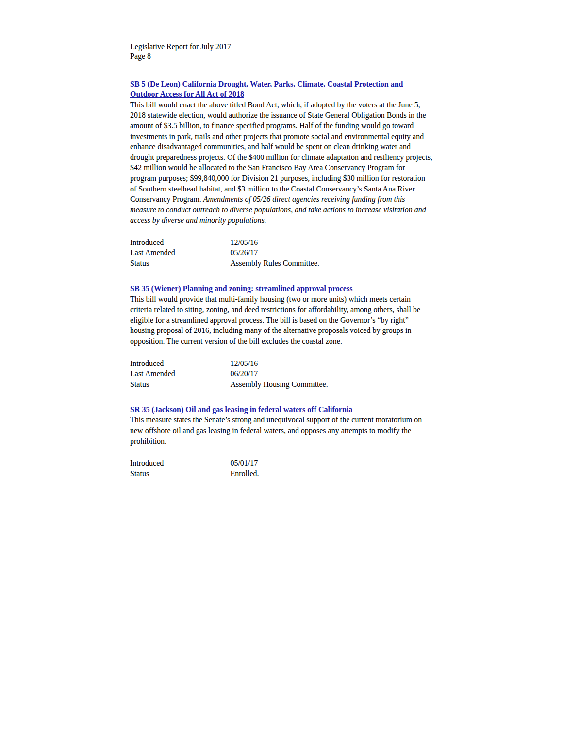Legislative Report for July 2017
Page 8
SB 5 (De Leon) California Drought, Water, Parks, Climate, Coastal Protection and Outdoor Access for All Act of 2018
This bill would enact the above titled Bond Act, which, if adopted by the voters at the June 5, 2018 statewide election, would authorize the issuance of State General Obligation Bonds in the amount of $3.5 billion, to finance specified programs. Half of the funding would go toward investments in park, trails and other projects that promote social and environmental equity and enhance disadvantaged communities, and half would be spent on clean drinking water and drought preparedness projects. Of the $400 million for climate adaptation and resiliency projects, $42 million would be allocated to the San Francisco Bay Area Conservancy Program for program purposes; $99,840,000 for Division 21 purposes, including $30 million for restoration of Southern steelhead habitat, and $3 million to the Coastal Conservancy’s Santa Ana River Conservancy Program. Amendments of 05/26 direct agencies receiving funding from this measure to conduct outreach to diverse populations, and take actions to increase visitation and access by diverse and minority populations.
| Introduced | 12/05/16 |
| Last Amended | 05/26/17 |
| Status | Assembly Rules Committee. |
SB 35 (Wiener) Planning and zoning: streamlined approval process
This bill would provide that multi-family housing (two or more units) which meets certain criteria related to siting, zoning, and deed restrictions for affordability, among others, shall be eligible for a streamlined approval process. The bill is based on the Governor’s “by right” housing proposal of 2016, including many of the alternative proposals voiced by groups in opposition. The current version of the bill excludes the coastal zone.
| Introduced | 12/05/16 |
| Last Amended | 06/20/17 |
| Status | Assembly Housing Committee. |
SR 35 (Jackson) Oil and gas leasing in federal waters off California
This measure states the Senate’s strong and unequivocal support of the current moratorium on new offshore oil and gas leasing in federal waters, and opposes any attempts to modify the prohibition.
| Introduced | 05/01/17 |
| Status | Enrolled. |